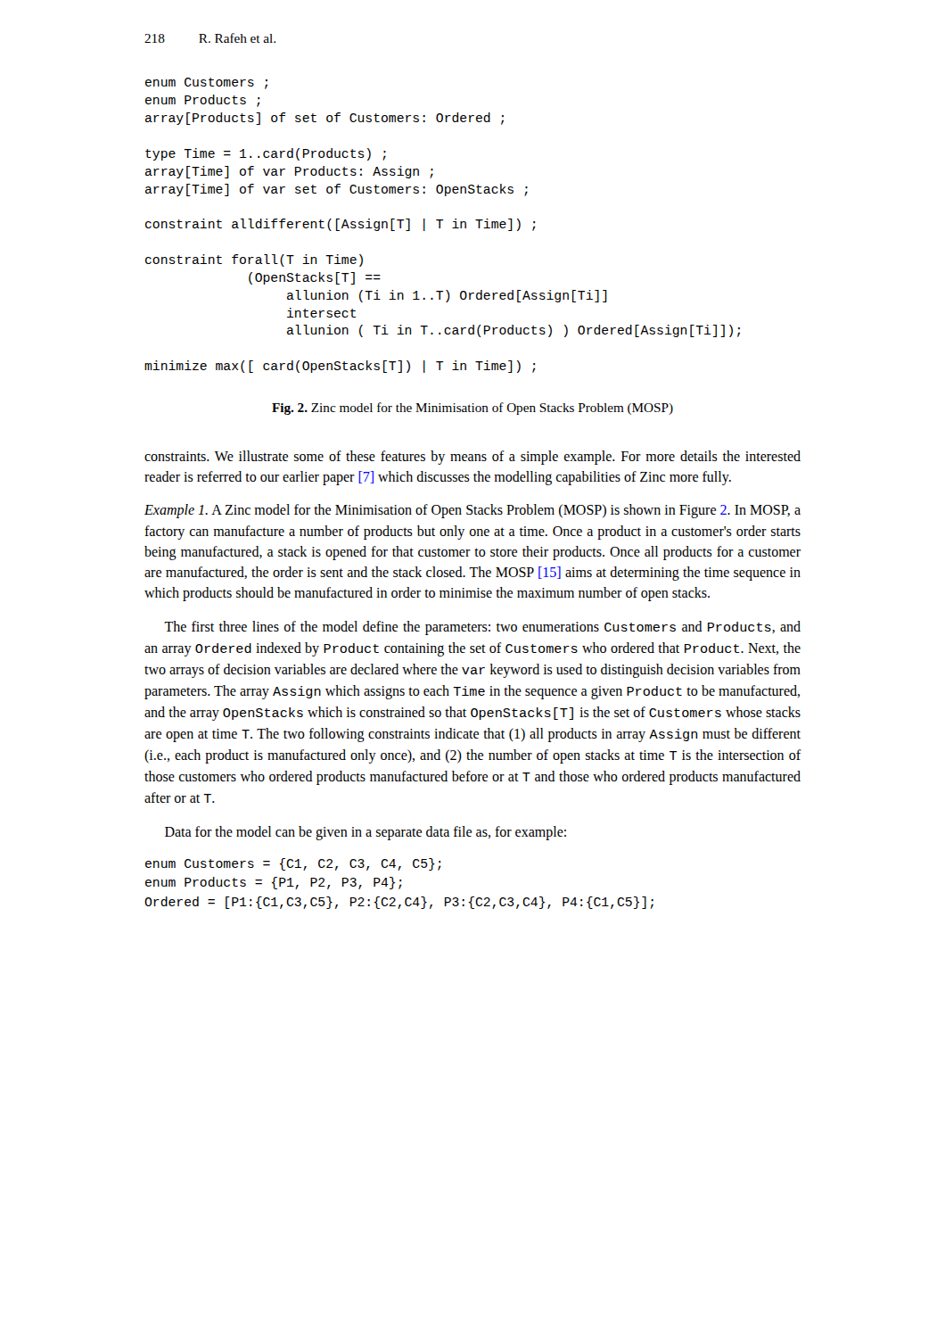218 R. Rafeh et al.
enum Customers ;
enum Products ;
array[Products] of set of Customers: Ordered ;

type Time = 1..card(Products) ;
array[Time] of var Products: Assign ;
array[Time] of var set of Customers: OpenStacks ;

constraint alldifferent([Assign[T] | T in Time]) ;

constraint forall(T in Time)
             (OpenStacks[T] ==
                  allunion (Ti in 1..T) Ordered[Assign[Ti]]
                  intersect
                  allunion ( Ti in T..card(Products) ) Ordered[Assign[Ti]]);

minimize max([ card(OpenStacks[T]) | T in Time]) ;
Fig. 2. Zinc model for the Minimisation of Open Stacks Problem (MOSP)
constraints. We illustrate some of these features by means of a simple example. For more details the interested reader is referred to our earlier paper [7] which discusses the modelling capabilities of Zinc more fully.
Example 1. A Zinc model for the Minimisation of Open Stacks Problem (MOSP) is shown in Figure 2. In MOSP, a factory can manufacture a number of products but only one at a time. Once a product in a customer's order starts being manufactured, a stack is opened for that customer to store their products. Once all products for a customer are manufactured, the order is sent and the stack closed. The MOSP [15] aims at determining the time sequence in which products should be manufactured in order to minimise the maximum number of open stacks.
The first three lines of the model define the parameters: two enumerations Customers and Products, and an array Ordered indexed by Product containing the set of Customers who ordered that Product. Next, the two arrays of decision variables are declared where the var keyword is used to distinguish decision variables from parameters. The array Assign which assigns to each Time in the sequence a given Product to be manufactured, and the array OpenStacks which is constrained so that OpenStacks[T] is the set of Customers whose stacks are open at time T. The two following constraints indicate that (1) all products in array Assign must be different (i.e., each product is manufactured only once), and (2) the number of open stacks at time T is the intersection of those customers who ordered products manufactured before or at T and those who ordered products manufactured after or at T.
Data for the model can be given in a separate data file as, for example:
enum Customers = {C1, C2, C3, C4, C5}; enum Products = {P1, P2, P3, P4}; Ordered = [P1:{C1,C3,C5}, P2:{C2,C4}, P3:{C2,C3,C4}, P4:{C1,C5}];